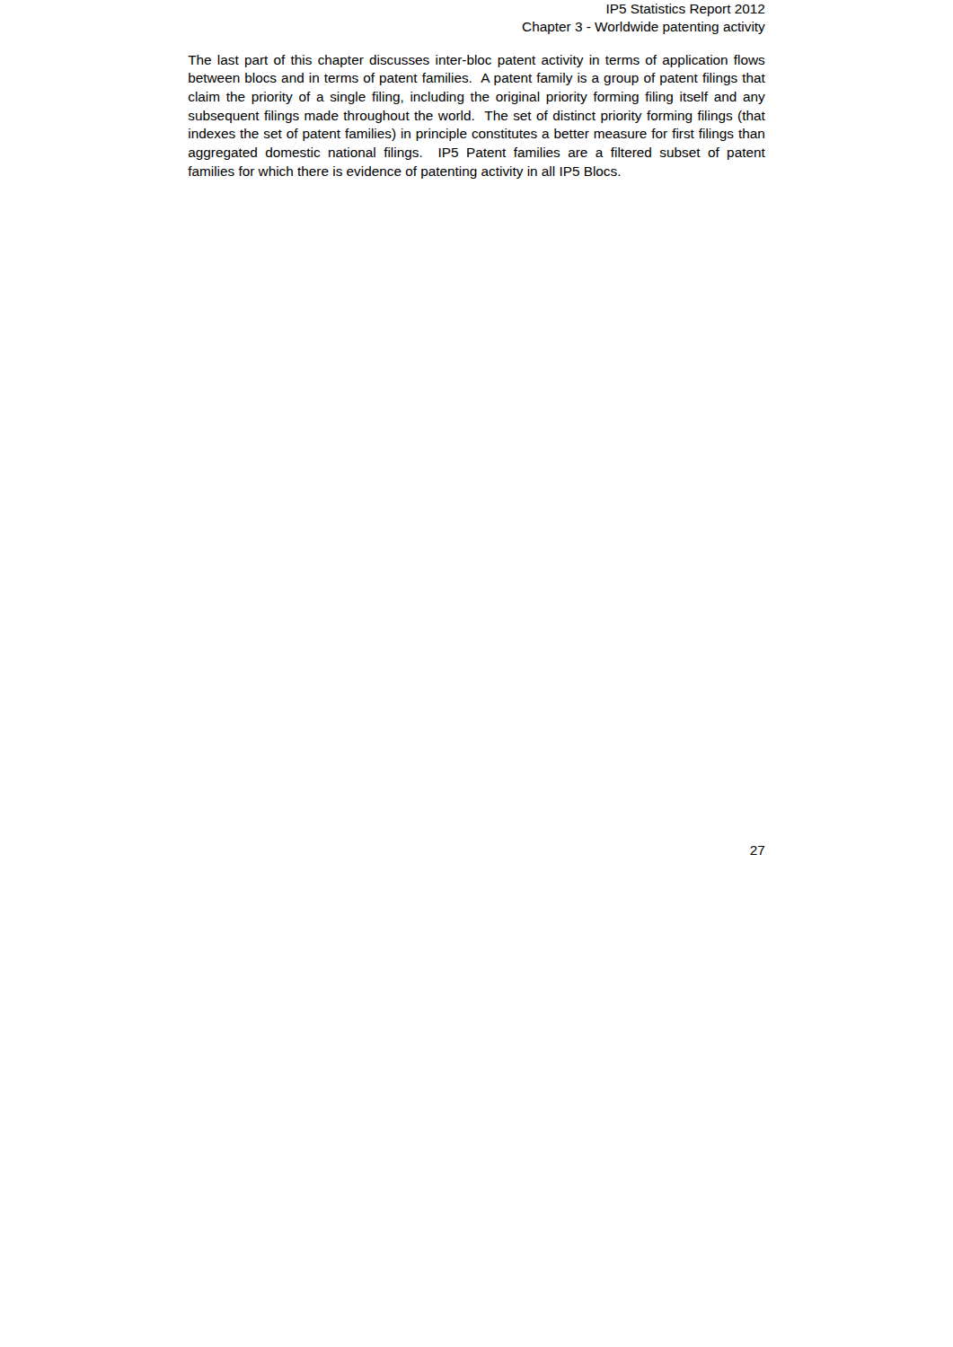IP5 Statistics Report 2012 Chapter 3 - Worldwide patenting activity
The last part of this chapter discusses inter-bloc patent activity in terms of application flows between blocs and in terms of patent families. A patent family is a group of patent filings that claim the priority of a single filing, including the original priority forming filing itself and any subsequent filings made throughout the world. The set of distinct priority forming filings (that indexes the set of patent families) in principle constitutes a better measure for first filings than aggregated domestic national filings. IP5 Patent families are a filtered subset of patent families for which there is evidence of patenting activity in all IP5 Blocs.
27